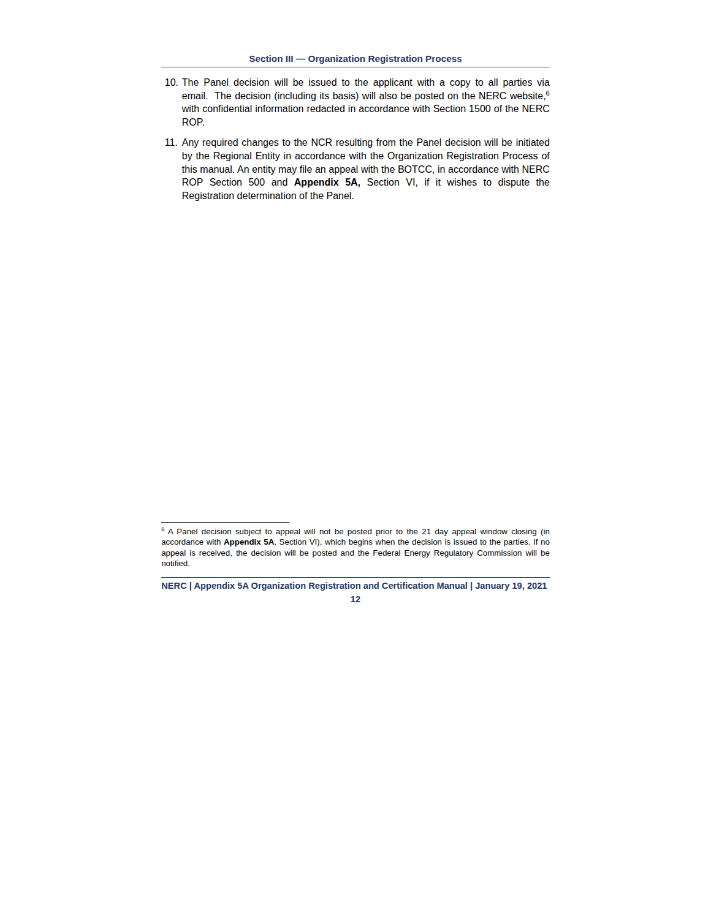Section III — Organization Registration Process
10. The Panel decision will be issued to the applicant with a copy to all parties via email. The decision (including its basis) will also be posted on the NERC website,6 with confidential information redacted in accordance with Section 1500 of the NERC ROP.
11. Any required changes to the NCR resulting from the Panel decision will be initiated by the Regional Entity in accordance with the Organization Registration Process of this manual. An entity may file an appeal with the BOTCC, in accordance with NERC ROP Section 500 and Appendix 5A, Section VI, if it wishes to dispute the Registration determination of the Panel.
6 A Panel decision subject to appeal will not be posted prior to the 21 day appeal window closing (in accordance with Appendix 5A, Section VI), which begins when the decision is issued to the parties. If no appeal is received, the decision will be posted and the Federal Energy Regulatory Commission will be notified.
NERC | Appendix 5A Organization Registration and Certification Manual | January 19, 2021
12